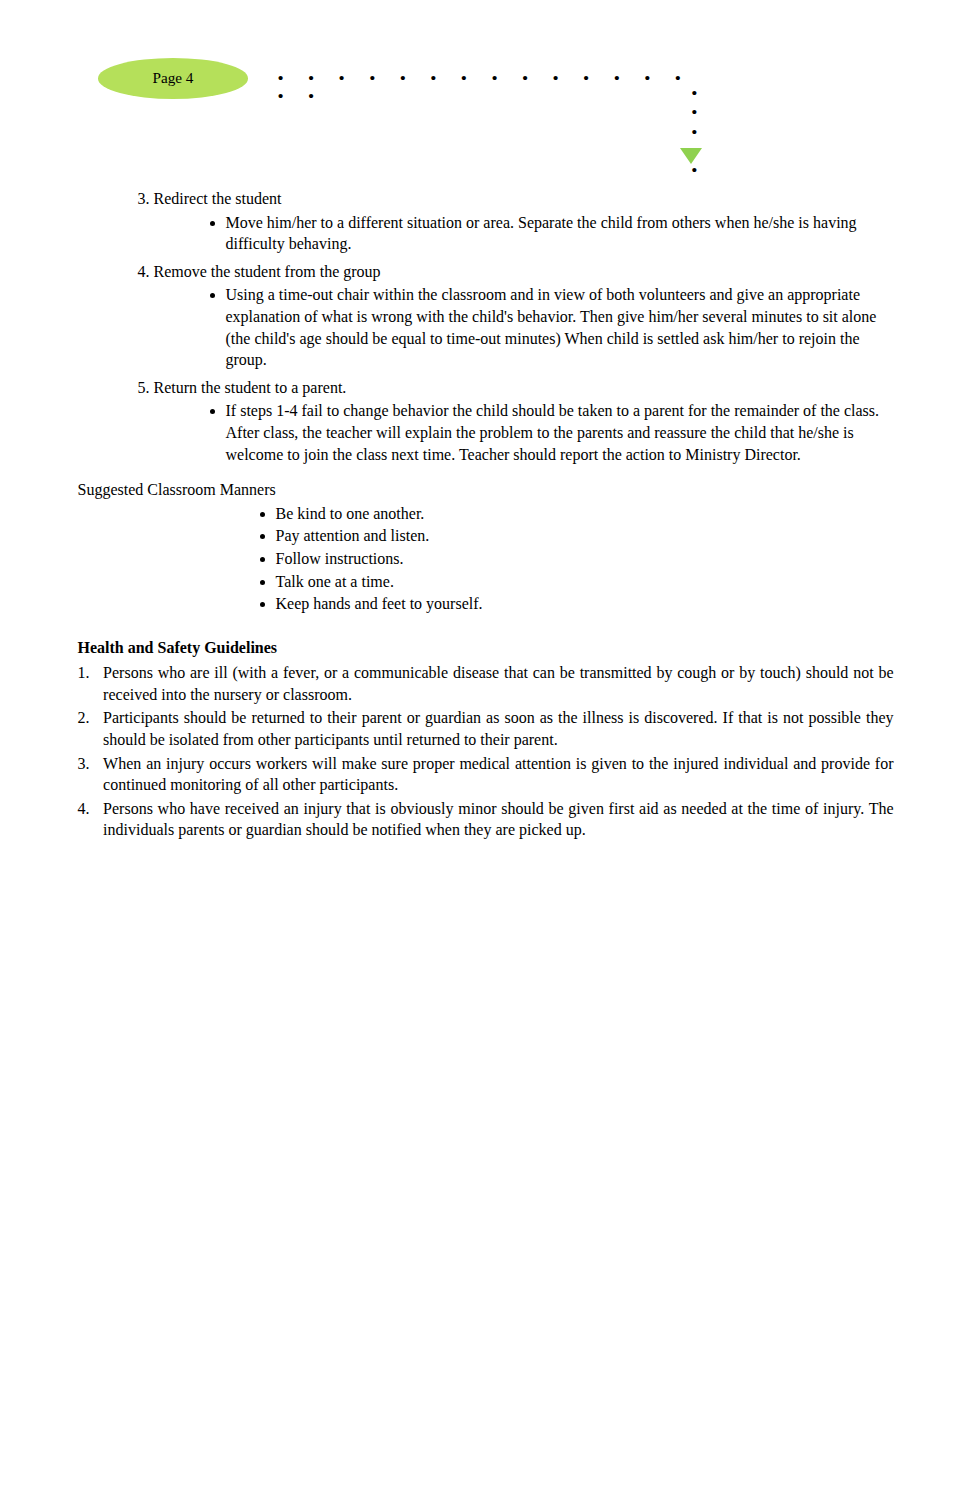Page 4
• • • • • • • • • • • • • • • •
•
•
•
•
•
3. Redirect the student
Move him/her to a different situation or area. Separate the child from others when he/she is having difficulty behaving.
4. Remove the student from the group
Using a time-out chair within the classroom and in view of both volunteers and give an appropriate explanation of what is wrong with the child's behavior. Then give him/her several minutes to sit alone (the child's age should be equal to time-out minutes) When child is settled ask him/her to rejoin the group.
5. Return the student to a parent.
If steps 1-4 fail to change behavior the child should be taken to a parent for the remainder of the class. After class, the teacher will explain the problem to the parents and reassure the child that he/she is welcome to join the class next time. Teacher should report the action to Ministry Director.
Suggested Classroom Manners
Be kind to one another.
Pay attention and listen.
Follow instructions.
Talk one at a time.
Keep hands and feet to yourself.
Health and Safety Guidelines
Persons who are ill (with a fever, or a communicable disease that can be transmitted by cough or by touch) should not be received into the nursery or classroom.
Participants should be returned to their parent or guardian as soon as the illness is discovered. If that is not possible they should be isolated from other participants until returned to their parent.
When an injury occurs workers will make sure proper medical attention is given to the injured individual and provide for continued monitoring of all other participants.
Persons who have received an injury that is obviously minor should be given first aid as needed at the time of injury. The individuals parents or guardian should be notified when they are picked up.